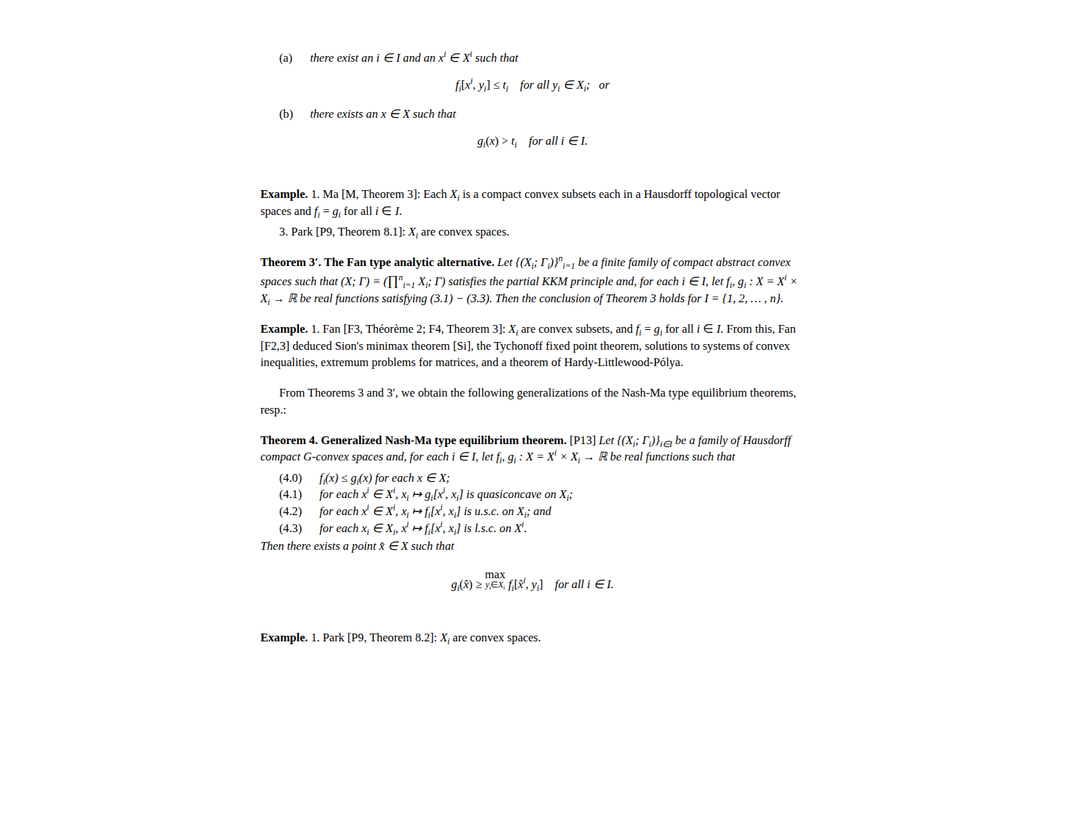(a)
there exist an i ∈ I and an xi ∈ Xi such that
fi[xi, yi] ≤ ti for all yi ∈ Xi; or
(b)
there exists an x ∈ X such that
gi(x) > ti for all i ∈ I.
Example. 1. Ma [M, Theorem 3]: Each Xi is a compact convex subsets each in a Hausdorff topological vector spaces and fi = gi for all i ∈ I.
3. Park [P9, Theorem 8.1]: Xi are convex spaces.
Theorem 3′. The Fan type analytic alternative. Let {(Xi; Γi)}ni=1 be a finite family of compact abstract convex spaces such that (X; Γ) = (∏ni=1 Xi; Γ) satisfies the partial KKM principle and, for each i ∈ I, let fi, gi : X = Xi × Xi → ℝ be real functions satisfying (3.1) − (3.3). Then the conclusion of Theorem 3 holds for I = {1, 2, … , n}.
Example. 1. Fan [F3, Théorème 2; F4, Theorem 3]: Xi are convex subsets, and fi = gi for all i ∈ I. From this, Fan [F2,3] deduced Sion's minimax theorem [Si], the Tychonoff fixed point theorem, solutions to systems of convex inequalities, extremum problems for matrices, and a theorem of Hardy-Littlewood-Pólya.
From Theorems 3 and 3′, we obtain the following generalizations of the Nash-Ma type equilibrium theorems, resp.:
Theorem 4. Generalized Nash-Ma type equilibrium theorem. [P13] Let {(Xi; Γi)}i∈I be a family of Hausdorff compact G-convex spaces and, for each i ∈ I, let fi, gi : X = Xi × Xi → ℝ be real functions such that
(4.0)
fi(x) ≤ gi(x) for each x ∈ X;
(4.1)
for each xi ∈ Xi, xi ↦ gi[xi, xi] is quasiconcave on Xi;
(4.2)
for each xi ∈ Xi, xi ↦ fi[xi, xi] is u.s.c. on Xi; and
(4.3)
for each xi ∈ Xi, xi ↦ fi[xi, xi] is l.s.c. on Xi.
Then there exists a point x̂ ∈ X such that
gi(x̂) ≥ max yi∈Xi fi[x̂i, yi] for all i ∈ I.
Example. 1. Park [P9, Theorem 8.2]: Xi are convex spaces.